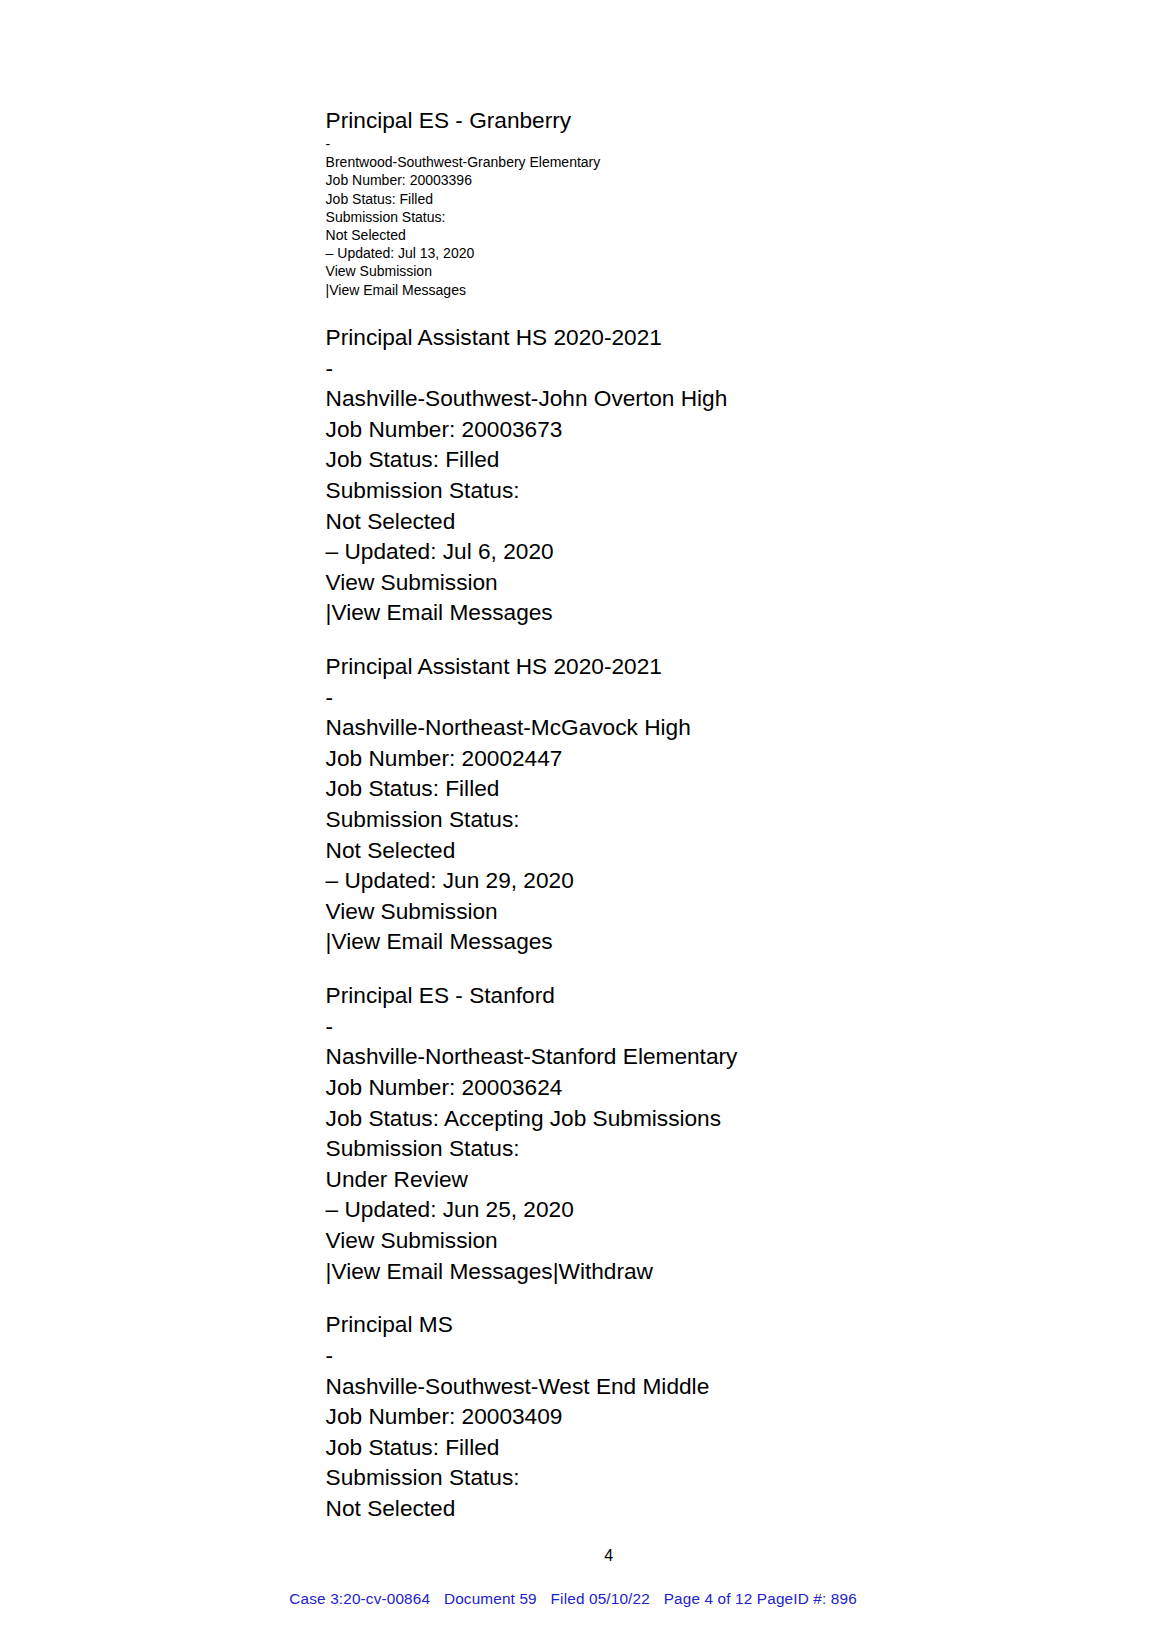Principal ES - Granberry
-
Brentwood-Southwest-Granbery Elementary
Job Number: 20003396
Job Status: Filled
Submission Status:
Not Selected
– Updated: Jul 13, 2020
View Submission
|View Email Messages
Principal Assistant HS 2020-2021
-
Nashville-Southwest-John Overton High
Job Number: 20003673
Job Status: Filled
Submission Status:
Not Selected
– Updated: Jul 6, 2020
View Submission
|View Email Messages
Principal Assistant HS 2020-2021
-
Nashville-Northeast-McGavock High
Job Number: 20002447
Job Status: Filled
Submission Status:
Not Selected
– Updated: Jun 29, 2020
View Submission
|View Email Messages
Principal ES - Stanford
-
Nashville-Northeast-Stanford Elementary
Job Number: 20003624
Job Status: Accepting Job Submissions
Submission Status:
Under Review
– Updated: Jun 25, 2020
View Submission
|View Email Messages|Withdraw
Principal MS
-
Nashville-Southwest-West End Middle
Job Number: 20003409
Job Status: Filled
Submission Status:
Not Selected
4
Case 3:20-cv-00864 Document 59 Filed 05/10/22 Page 4 of 12 PageID #: 896